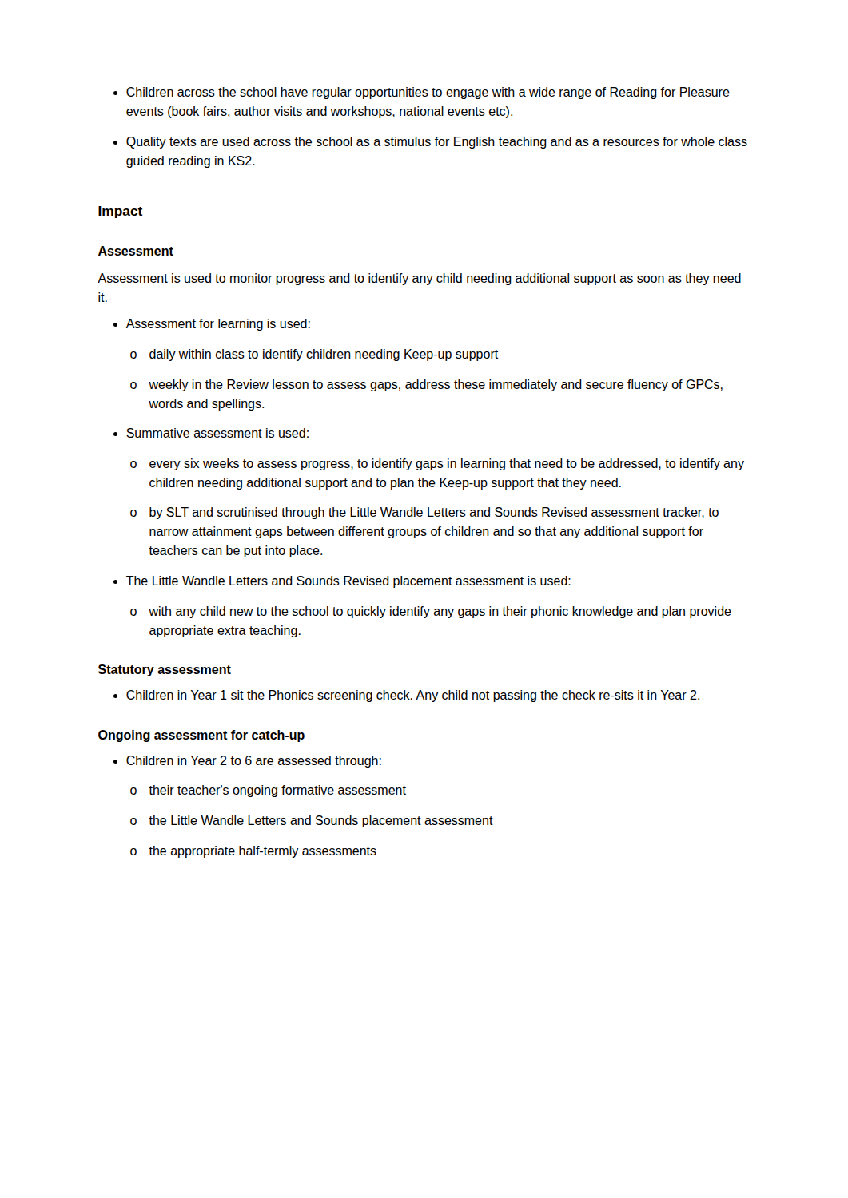Children across the school have regular opportunities to engage with a wide range of Reading for Pleasure events (book fairs, author visits and workshops, national events etc).
Quality texts are used across the school as a stimulus for English teaching and as a resources for whole class guided reading in KS2.
Impact
Assessment
Assessment is used to monitor progress and to identify any child needing additional support as soon as they need it.
Assessment for learning is used:
daily within class to identify children needing Keep-up support
weekly in the Review lesson to assess gaps, address these immediately and secure fluency of GPCs, words and spellings.
Summative assessment is used:
every six weeks to assess progress, to identify gaps in learning that need to be addressed, to identify any children needing additional support and to plan the Keep-up support that they need.
by SLT and scrutinised through the Little Wandle Letters and Sounds Revised assessment tracker, to narrow attainment gaps between different groups of children and so that any additional support for teachers can be put into place.
The Little Wandle Letters and Sounds Revised placement assessment is used:
with any child new to the school to quickly identify any gaps in their phonic knowledge and plan provide appropriate extra teaching.
Statutory assessment
Children in Year 1 sit the Phonics screening check. Any child not passing the check re-sits it in Year 2.
Ongoing assessment for catch-up
Children in Year 2 to 6 are assessed through:
their teacher's ongoing formative assessment
the Little Wandle Letters and Sounds placement assessment
the appropriate half-termly assessments